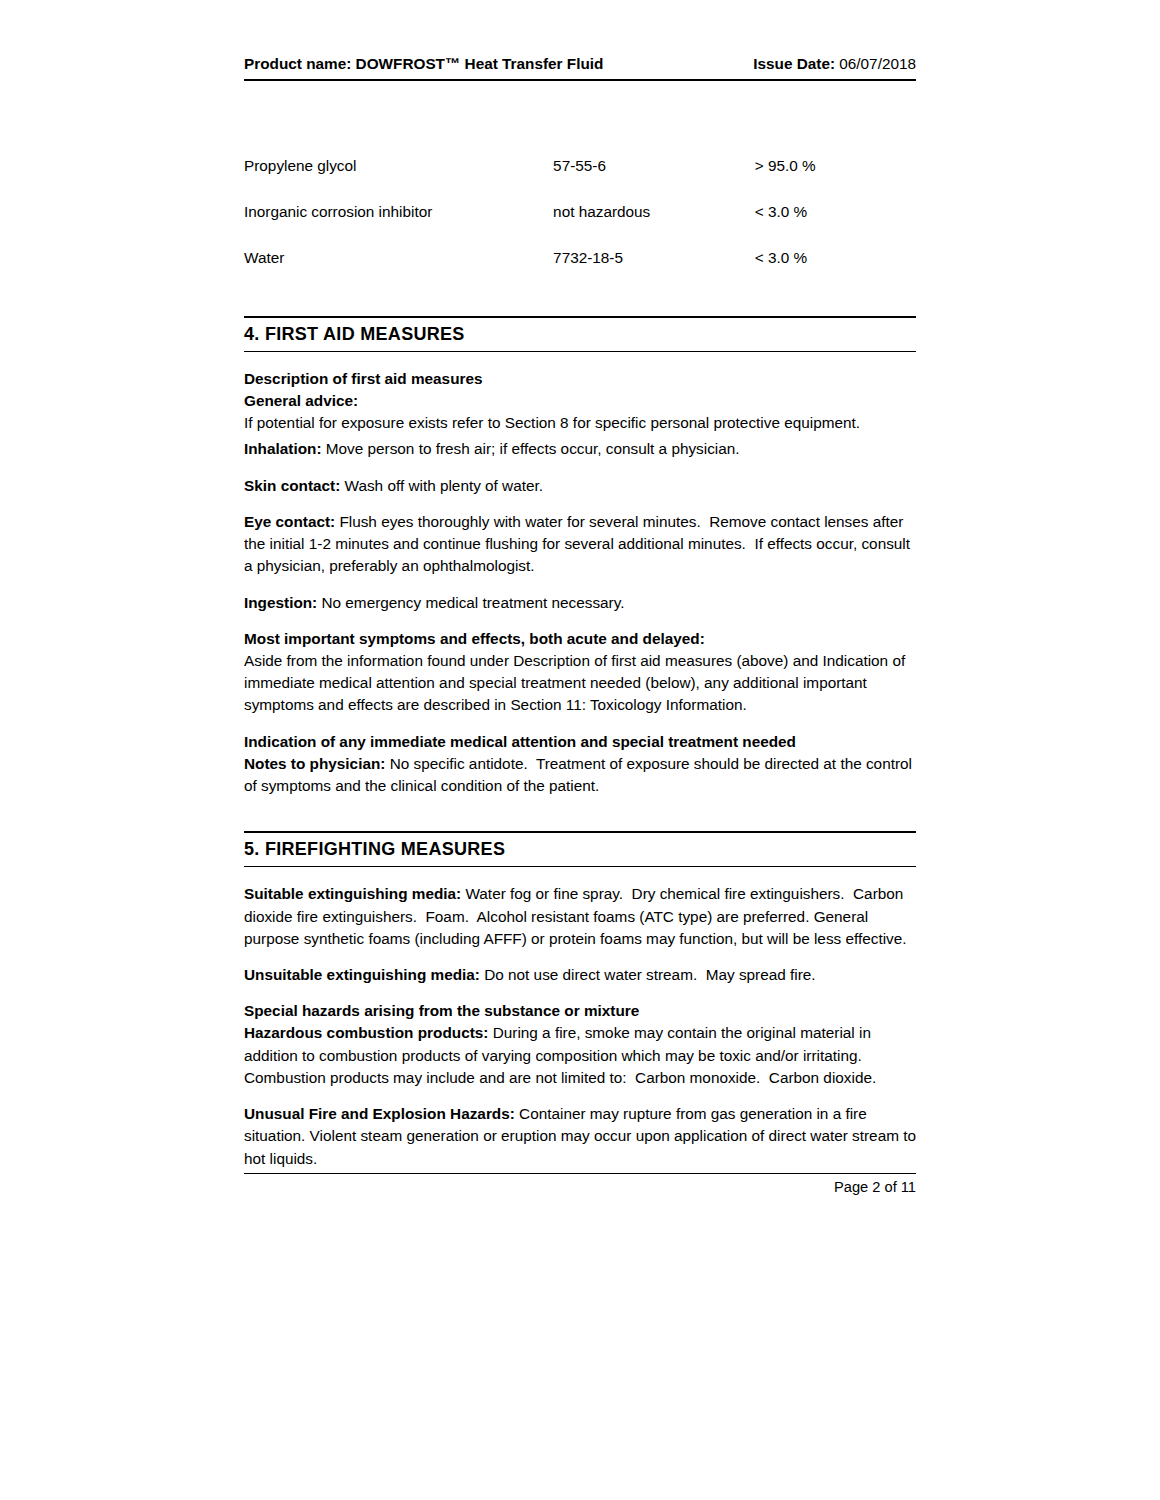Product name: DOWFROST™ Heat Transfer Fluid
Issue Date: 06/07/2018
| Propylene glycol | 57-55-6 | > 95.0 % |
| Inorganic corrosion inhibitor | not hazardous | < 3.0 % |
| Water | 7732-18-5 | < 3.0 % |
4. FIRST AID MEASURES
Description of first aid measures
General advice:
If potential for exposure exists refer to Section 8 for specific personal protective equipment.
Inhalation: Move person to fresh air; if effects occur, consult a physician.
Skin contact: Wash off with plenty of water.
Eye contact: Flush eyes thoroughly with water for several minutes. Remove contact lenses after the initial 1-2 minutes and continue flushing for several additional minutes. If effects occur, consult a physician, preferably an ophthalmologist.
Ingestion: No emergency medical treatment necessary.
Most important symptoms and effects, both acute and delayed:
Aside from the information found under Description of first aid measures (above) and Indication of immediate medical attention and special treatment needed (below), any additional important symptoms and effects are described in Section 11: Toxicology Information.
Indication of any immediate medical attention and special treatment needed
Notes to physician: No specific antidote. Treatment of exposure should be directed at the control of symptoms and the clinical condition of the patient.
5. FIREFIGHTING MEASURES
Suitable extinguishing media: Water fog or fine spray. Dry chemical fire extinguishers. Carbon dioxide fire extinguishers. Foam. Alcohol resistant foams (ATC type) are preferred. General purpose synthetic foams (including AFFF) or protein foams may function, but will be less effective.
Unsuitable extinguishing media: Do not use direct water stream. May spread fire.
Special hazards arising from the substance or mixture
Hazardous combustion products: During a fire, smoke may contain the original material in addition to combustion products of varying composition which may be toxic and/or irritating. Combustion products may include and are not limited to: Carbon monoxide. Carbon dioxide.
Unusual Fire and Explosion Hazards: Container may rupture from gas generation in a fire situation. Violent steam generation or eruption may occur upon application of direct water stream to hot liquids.
Page 2 of 11